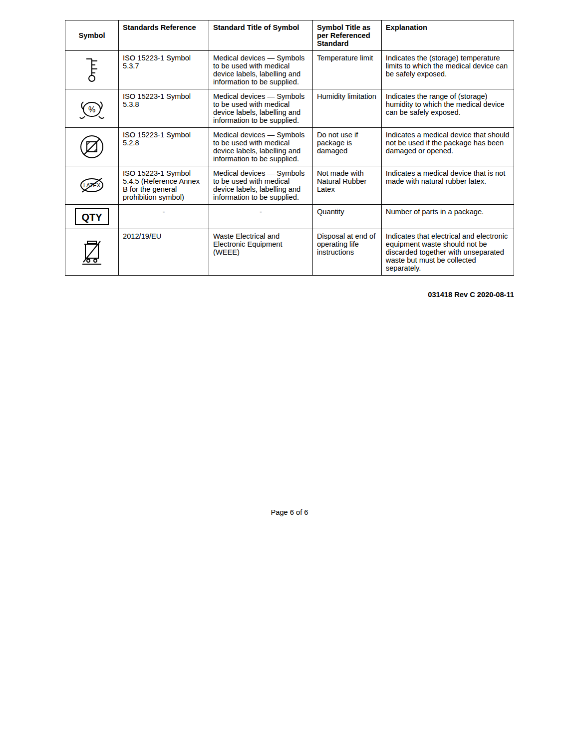| Symbol | Standards Reference | Standard Title of Symbol | Symbol Title as per Referenced Standard | Explanation |
| --- | --- | --- | --- | --- |
| | ISO 15223-1 Symbol 5.3.7 | Medical devices — Symbols to be used with medical device labels, labelling and information to be supplied. | Temperature limit | Indicates the (storage) temperature limits to which the medical device can be safely exposed. |
| % | ISO 15223-1 Symbol 5.3.8 | Medical devices — Symbols to be used with medical device labels, labelling and information to be supplied. | Humidity limitation | Indicates the range of (storage) humidity to which the medical device can be safely exposed. |
| | ISO 15223-1 Symbol 5.2.8 | Medical devices — Symbols to be used with medical device labels, labelling and information to be supplied. | Do not use if package is damaged | Indicates a medical device that should not be used if the package has been damaged or opened. |
| LATEX | ISO 15223-1 Symbol 5.4.5 (Reference Annex B for the general prohibition symbol) | Medical devices — Symbols to be used with medical device labels, labelling and information to be supplied. | Not made with Natural Rubber Latex | Indicates a medical device that is not made with natural rubber latex. |
| QTY | - | - | Quantity | Number of parts in a package. |
| | 2012/19/EU | Waste Electrical and Electronic Equipment (WEEE) | Disposal at end of operating life instructions | Indicates that electrical and electronic equipment waste should not be discarded together with unseparated waste but must be collected separately. |
031418 Rev C 2020-08-11
Page 6 of 6